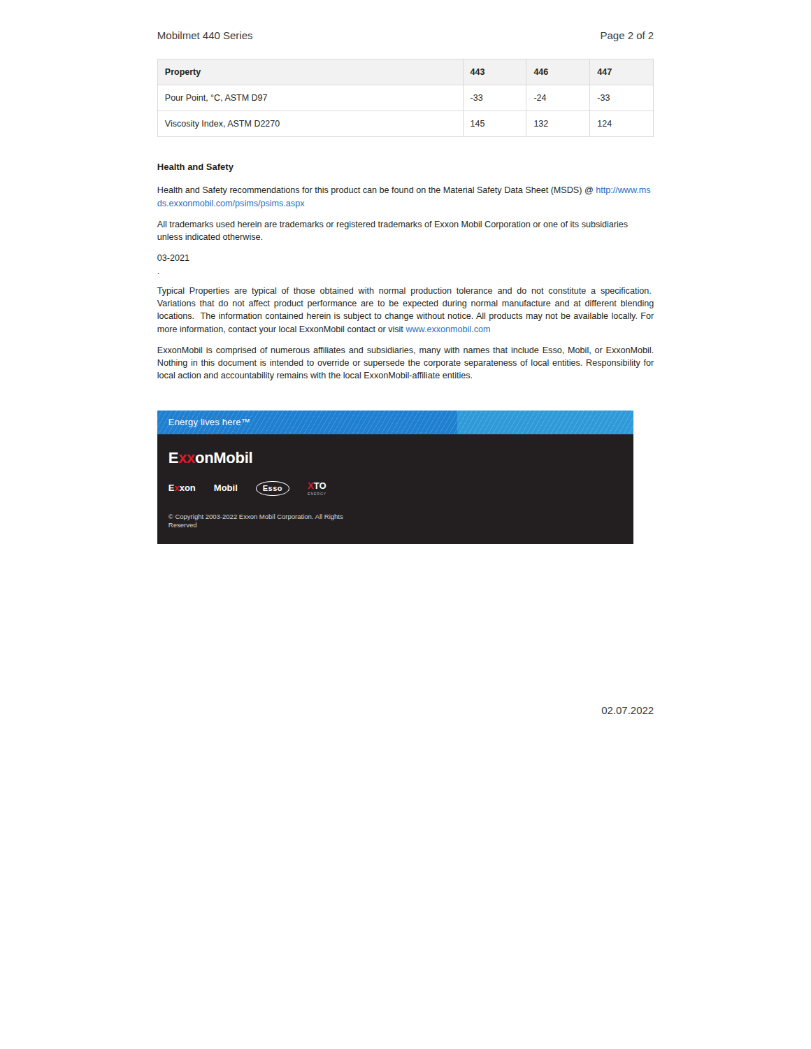Mobilmet 440 Series
Page 2 of 2
| Property | 443 | 446 | 447 |
| --- | --- | --- | --- |
| Pour Point, °C, ASTM D97 | -33 | -24 | -33 |
| Viscosity Index, ASTM D2270 | 145 | 132 | 124 |
Health and Safety
Health and Safety recommendations for this product can be found on the Material Safety Data Sheet (MSDS) @ http://www.msds.exxonmobil.com/psims/psims.aspx
All trademarks used herein are trademarks or registered trademarks of Exxon Mobil Corporation or one of its subsidiaries unless indicated otherwise.
03-2021
.
Typical Properties are typical of those obtained with normal production tolerance and do not constitute a specification. Variations that do not affect product performance are to be expected during normal manufacture and at different blending locations. The information contained herein is subject to change without notice. All products may not be available locally. For more information, contact your local ExxonMobil contact or visit www.exxonmobil.com
ExxonMobil is comprised of numerous affiliates and subsidiaries, many with names that include Esso, Mobil, or ExxonMobil. Nothing in this document is intended to override or supersede the corporate separateness of local entities. Responsibility for local action and accountability remains with the local ExxonMobil-affiliate entities.
Energy lives here™
ExxonMobil
Exxon Mobil Esso XTOENERGY
© Copyright 2003-2022 Exxon Mobil Corporation. All Rights Reserved
02.07.2022